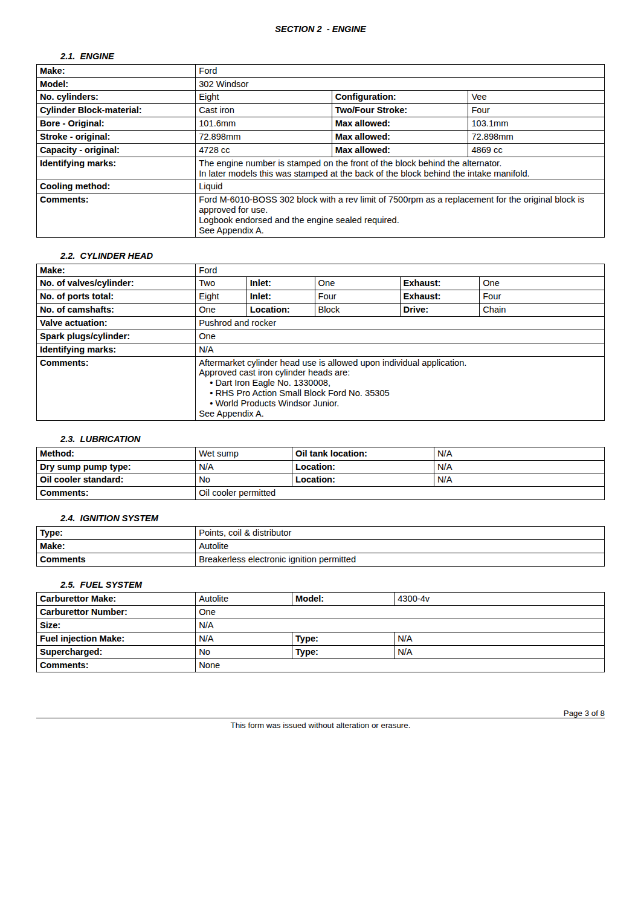SECTION 2 - ENGINE
2.1. ENGINE
| Make: | Ford |
| Model: | 302 Windsor |
| No. cylinders: | Eight | Configuration: | Vee |
| Cylinder Block-material: | Cast iron | Two/Four Stroke: | Four |
| Bore - Original: | 101.6mm | Max allowed: | 103.1mm |
| Stroke - original: | 72.898mm | Max allowed: | 72.898mm |
| Capacity - original: | 4728 cc | Max allowed: | 4869 cc |
| Identifying marks: | The engine number is stamped on the front of the block behind the alternator. In later models this was stamped at the back of the block behind the intake manifold. |
| Cooling method: | Liquid |
| Comments: | Ford M-6010-BOSS 302 block with a rev limit of 7500rpm as a replacement for the original block is approved for use. Logbook endorsed and the engine sealed required. See Appendix A. |
2.2. CYLINDER HEAD
| Make: | Ford |
| No. of valves/cylinder: | Two | Inlet: | One | Exhaust: | One |
| No. of ports total: | Eight | Inlet: | Four | Exhaust: | Four |
| No. of camshafts: | One | Location: | Block | Drive: | Chain |
| Valve actuation: | Pushrod and rocker |
| Spark plugs/cylinder: | One |
| Identifying marks: | N/A |
| Comments: | Aftermarket cylinder head use is allowed upon individual application. Approved cast iron cylinder heads are: Dart Iron Eagle No. 1330008, RHS Pro Action Small Block Ford No. 35305 World Products Windsor Junior. See Appendix A. |
2.3. LUBRICATION
| Method: | Wet sump | Oil tank location: | N/A |
| Dry sump pump type: | N/A | Location: | N/A |
| Oil cooler standard: | No | Location: | N/A |
| Comments: | Oil cooler permitted |
2.4. IGNITION SYSTEM
| Type: | Points, coil & distributor |
| Make: | Autolite |
| Comments | Breakerless electronic ignition permitted |
2.5. FUEL SYSTEM
| Carburettor Make: | Autolite | Model: | 4300-4v |
| Carburettor Number: | One |
| Size: | N/A |
| Fuel injection Make: | N/A | Type: | N/A |
| Supercharged: | No | Type: | N/A |
| Comments: | None |
Page 3 of 8
This form was issued without alteration or erasure.